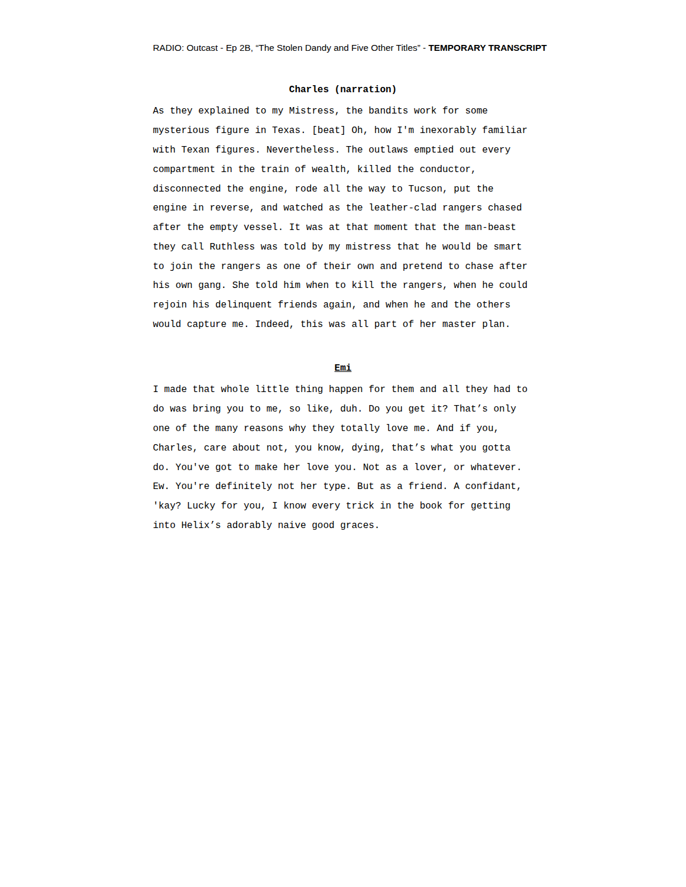RADIO: Outcast - Ep 2B, “The Stolen Dandy and Five Other Titles” - TEMPORARY TRANSCRIPT
Charles (narration)
As they explained to my Mistress, the bandits work for some mysterious figure in Texas. [beat] Oh, how I'm inexorably familiar with Texan figures. Nevertheless. The outlaws emptied out every compartment in the train of wealth, killed the conductor, disconnected the engine, rode all the way to Tucson, put the engine in reverse, and watched as the leather-clad rangers chased after the empty vessel. It was at that moment that the man-beast they call Ruthless was told by my mistress that he would be smart to join the rangers as one of their own and pretend to chase after his own gang. She told him when to kill the rangers, when he could rejoin his delinquent friends again, and when he and the others would capture me. Indeed, this was all part of her master plan.
Emi
I made that whole little thing happen for them and all they had to do was bring you to me, so like, duh. Do you get it? That’s only one of the many reasons why they totally love me. And if you, Charles, care about not, you know, dying, that’s what you gotta do. You've got to make her love you. Not as a lover, or whatever. Ew. You're definitely not her type. But as a friend. A confidant, 'kay? Lucky for you, I know every trick in the book for getting into Helix’s adorably naive good graces.